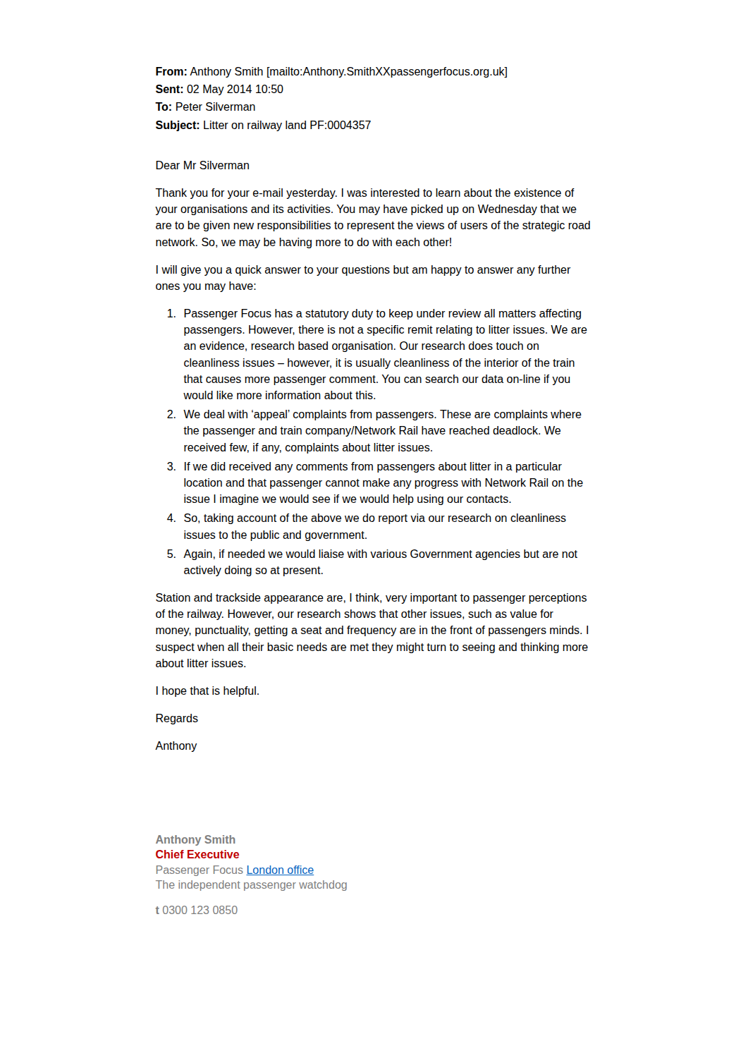From: Anthony Smith [mailto:Anthony.SmithXXpassengerfocus.org.uk]
Sent: 02 May 2014 10:50
To: Peter Silverman
Subject: Litter on railway land PF:0004357
Dear Mr Silverman
Thank you for your e-mail yesterday. I was interested to learn about the existence of your organisations and its activities. You may have picked up on Wednesday that we are to be given new responsibilities to represent the views of users of the strategic road network. So, we may be having more to do with each other!
I will give you a quick answer to your questions but am happy to answer any further ones you may have:
Passenger Focus has a statutory duty to keep under review all matters affecting passengers. However, there is not a specific remit relating to litter issues. We are an evidence, research based organisation. Our research does touch on cleanliness issues – however, it is usually cleanliness of the interior of the train that causes more passenger comment. You can search our data on-line if you would like more information about this.
We deal with ‘appeal’ complaints from passengers. These are complaints where the passenger and train company/Network Rail have reached deadlock. We received few, if any, complaints about litter issues.
If we did received any comments from passengers about litter in a particular location and that passenger cannot make any progress with Network Rail on the issue I imagine we would see if we would help using our contacts.
So, taking account of the above we do report via our research on cleanliness issues to the public and government.
Again, if needed we would liaise with various Government agencies but are not actively doing so at present.
Station and trackside appearance are, I think, very important to passenger perceptions of the railway. However, our research shows that other issues, such as value for money, punctuality, getting a seat and frequency are in the front of passengers minds. I suspect when all their basic needs are met they might turn to seeing and thinking more about litter issues.
I hope that is helpful.
Regards
Anthony
Anthony Smith
Chief Executive
Passenger Focus London office
The independent passenger watchdog
t 0300 123 0850